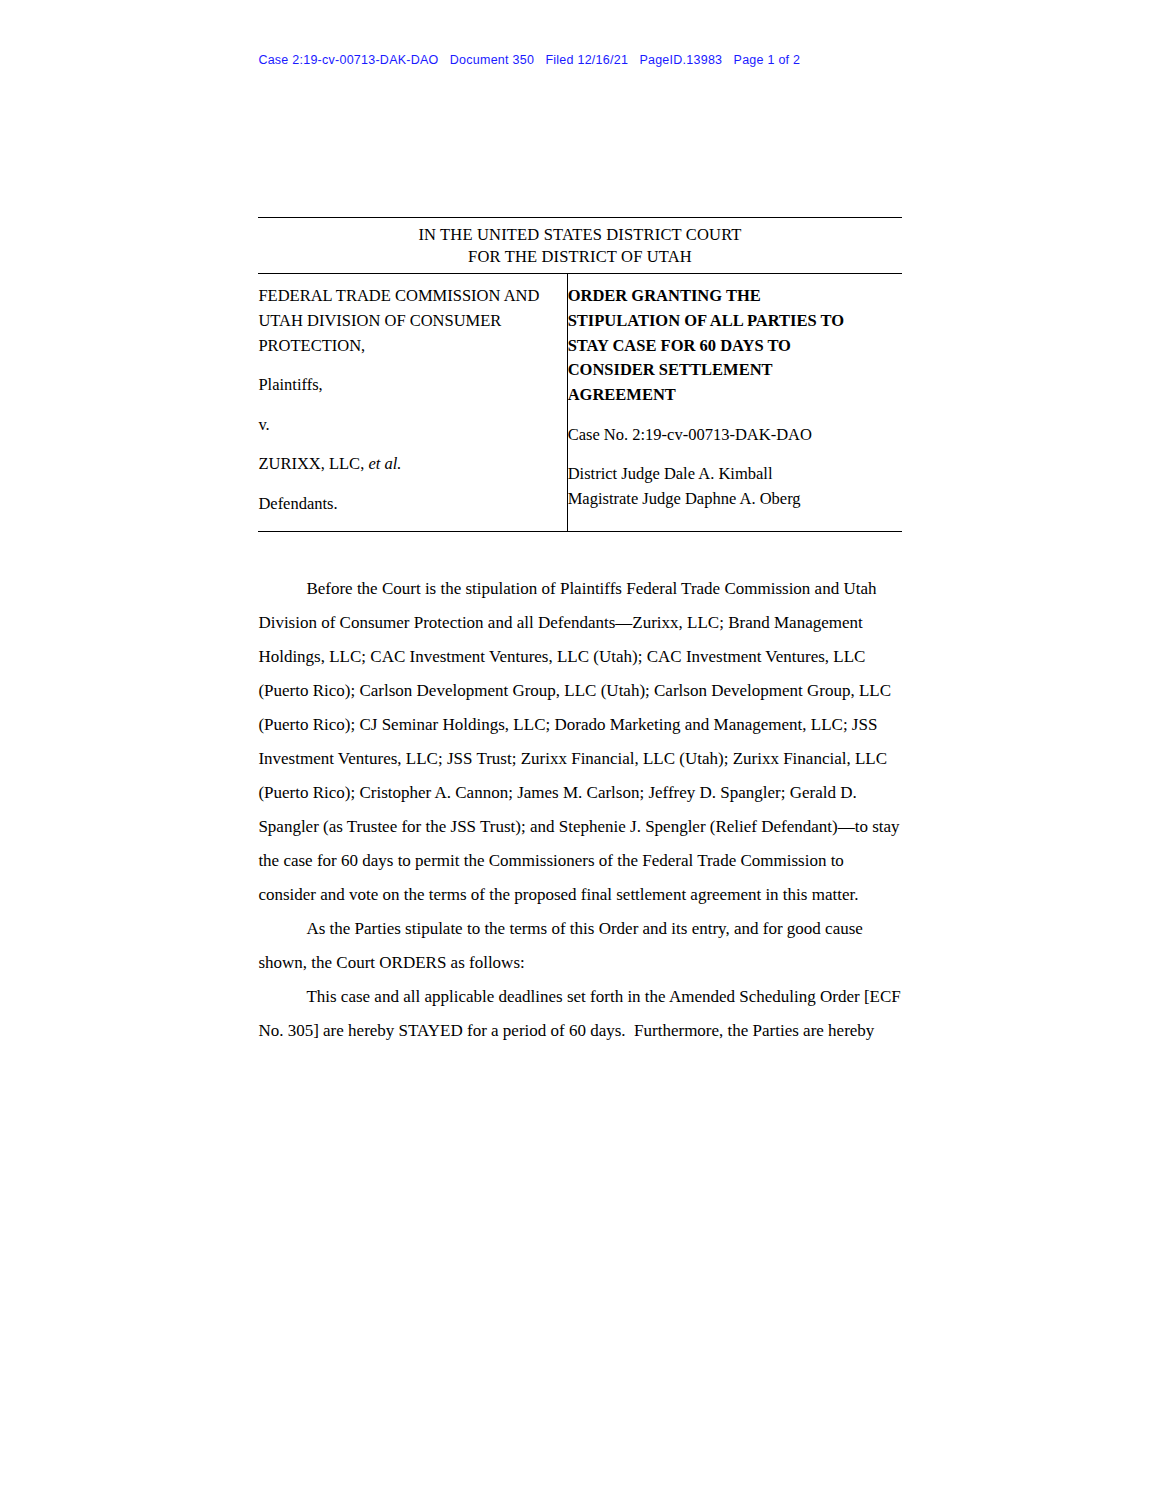Case 2:19-cv-00713-DAK-DAO Document 350 Filed 12/16/21 PageID.13983 Page 1 of 2
IN THE UNITED STATES DISTRICT COURT
FOR THE DISTRICT OF UTAH
| FEDERAL TRADE COMMISSION and UTAH DIVISION OF CONSUMER PROTECTION, Plaintiffs, v. ZURIXX, LLC , et al. Defendants. | ORDER GRANTING THE STIPULATION OF ALL PARTIES TO STAY CASE FOR 60 DAYS TO CONSIDER SETTLEMENT AGREEMENT Case No. 2:19-cv-00713-DAK-DAO District Judge Dale A. Kimball Magistrate Judge Daphne A. Oberg |
Before the Court is the stipulation of Plaintiffs Federal Trade Commission and Utah Division of Consumer Protection and all Defendants—Zurixx, LLC; Brand Management Holdings, LLC; CAC Investment Ventures, LLC (Utah); CAC Investment Ventures, LLC (Puerto Rico); Carlson Development Group, LLC (Utah); Carlson Development Group, LLC (Puerto Rico); CJ Seminar Holdings, LLC; Dorado Marketing and Management, LLC; JSS Investment Ventures, LLC; JSS Trust; Zurixx Financial, LLC (Utah); Zurixx Financial, LLC (Puerto Rico); Cristopher A. Cannon; James M. Carlson; Jeffrey D. Spangler; Gerald D. Spangler (as Trustee for the JSS Trust); and Stephenie J. Spengler (Relief Defendant)—to stay the case for 60 days to permit the Commissioners of the Federal Trade Commission to consider and vote on the terms of the proposed final settlement agreement in this matter.
As the Parties stipulate to the terms of this Order and its entry, and for good cause shown, the Court ORDERS as follows:
This case and all applicable deadlines set forth in the Amended Scheduling Order [ECF No. 305] are hereby STAYED for a period of 60 days. Furthermore, the Parties are hereby